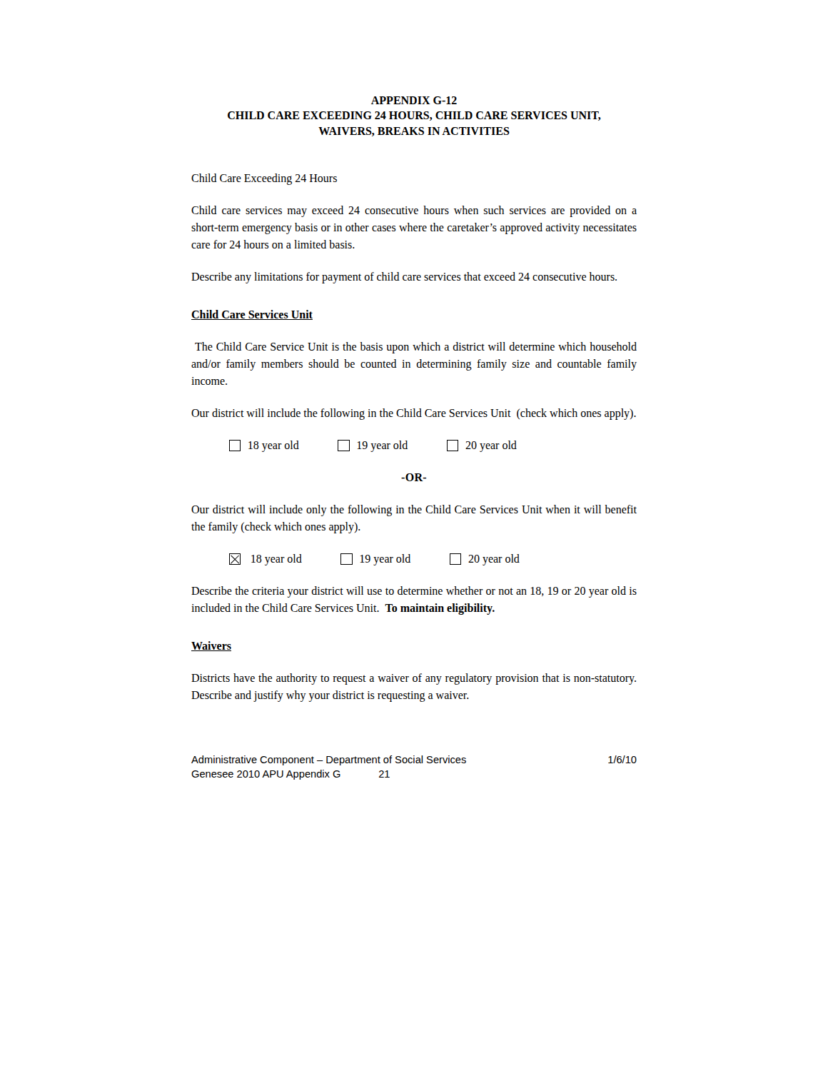Appendix G-12 Child Care Exceeding 24 Hours, Child Care Services Unit, Waivers, Breaks in Activities
Child Care Exceeding 24 Hours
Child care services may exceed 24 consecutive hours when such services are provided on a short-term emergency basis or in other cases where the caretaker’s approved activity necessitates care for 24 hours on a limited basis.
Describe any limitations for payment of child care services that exceed 24 consecutive hours.
Child Care Services Unit
The Child Care Service Unit is the basis upon which a district will determine which household and/or family members should be counted in determining family size and countable family income.
Our district will include the following in the Child Care Services Unit (check which ones apply).
18 year old 19 year old 20 year old
-OR-
Our district will include only the following in the Child Care Services Unit when it will benefit the family (check which ones apply).
18 year old 19 year old 20 year old
Describe the criteria your district will use to determine whether or not an 18, 19 or 20 year old is included in the Child Care Services Unit. To maintain eligibility.
Waivers
Districts have the authority to request a waiver of any regulatory provision that is non-statutory. Describe and justify why your district is requesting a waiver.
Administrative Component – Department of Social Services Genesee 2010 APU Appendix G21
1/6/10